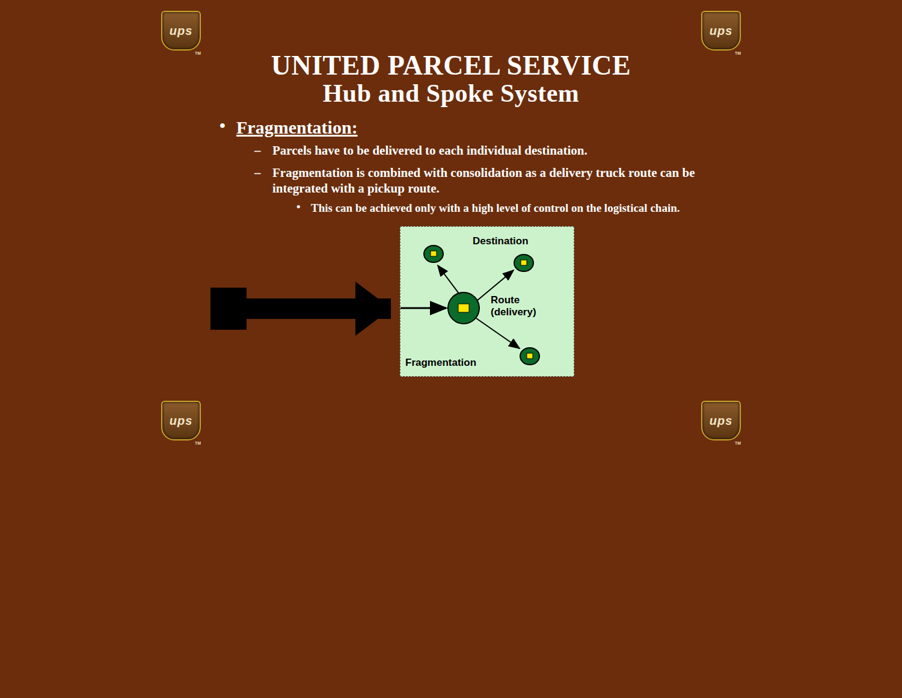ups
ups
ups
ups
UNITED PARCEL SERVICEHub and Spoke System
Fragmentation:
Parcels have to be delivered to each individual destination.
Fragmentation is combined with consolidation as a delivery truck route can be integrated with a pickup route.
This can be achieved only with a high level of control on the logistical chain.
Destination Route
(delivery) Fragmentation